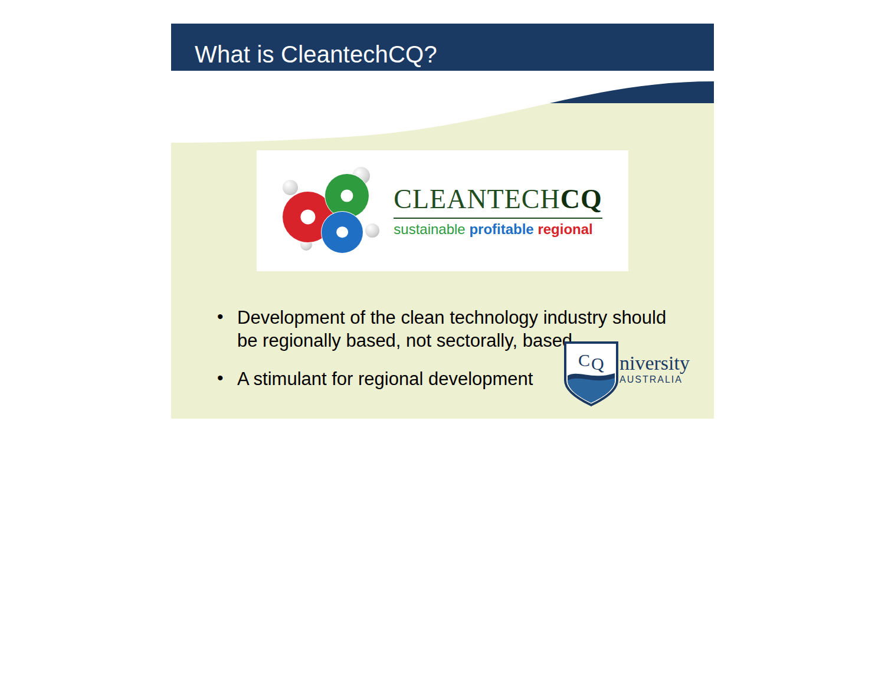What is CleantechCQ?
CLEANTECHCQ
sustainable profitable regional
Development of the clean technology industry should be regionally based, not sectorally, based
A stimulant for regional development
C Q niversity AUSTRALIA